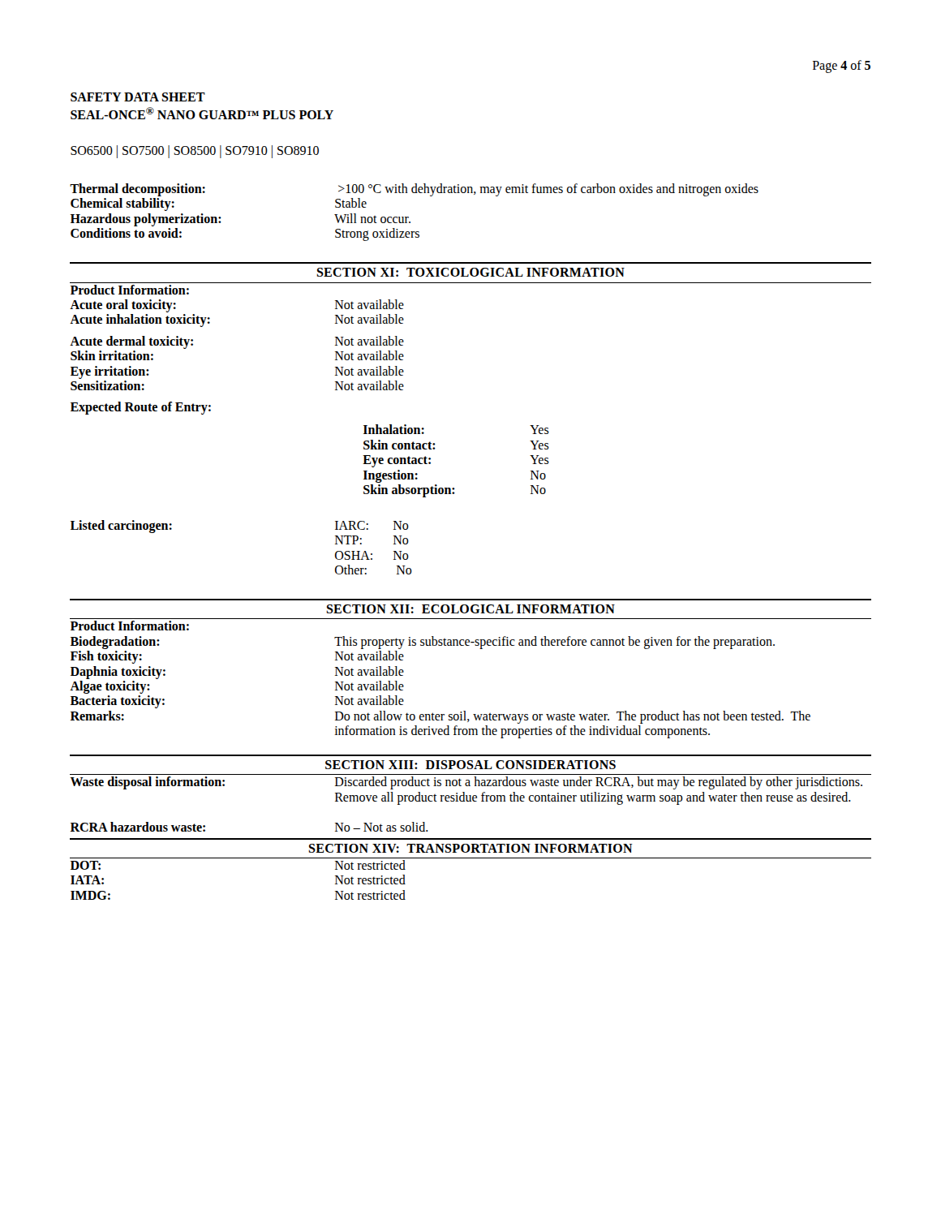Page 4 of 5
SAFETY DATA SHEET
SEAL-ONCE® NANO GUARD™ PLUS POLY
SO6500 | SO7500 | SO8500 | SO7910 | SO8910
| Thermal decomposition: | >100 °C with dehydration, may emit fumes of carbon oxides and nitrogen oxides |
| Chemical stability: | Stable |
| Hazardous polymerization: | Will not occur. |
| Conditions to avoid: | Strong oxidizers |
SECTION XI: TOXICOLOGICAL INFORMATION
| Product Information: | |
| Acute oral toxicity: | Not available |
| Acute inhalation toxicity: | Not available |
| Acute dermal toxicity: | Not available |
| Skin irritation: | Not available |
| Eye irritation: | Not available |
| Sensitization: | Not available |
| Expected Route of Entry: | |
| | Inhalation: | Yes |
| | Skin contact: | Yes |
| | Eye contact: | Yes |
| | Ingestion: | No |
| | Skin absorption: | No |
| Listed carcinogen: | IARC: No |
| | NTP: No |
| | OSHA: No |
| | Other: No |
SECTION XII: ECOLOGICAL INFORMATION
| Product Information: | |
| Biodegradation: | This property is substance-specific and therefore cannot be given for the preparation. |
| Fish toxicity: | Not available |
| Daphnia toxicity: | Not available |
| Algae toxicity: | Not available |
| Bacteria toxicity: | Not available |
| Remarks: | Do not allow to enter soil, waterways or waste water. The product has not been tested. The information is derived from the properties of the individual components. |
SECTION XIII: DISPOSAL CONSIDERATIONS
| Waste disposal information: | Discarded product is not a hazardous waste under RCRA, but may be regulated by other jurisdictions. Remove all product residue from the container utilizing warm soap and water then reuse as desired. |
| RCRA hazardous waste: | No – Not as solid. |
SECTION XIV: TRANSPORTATION INFORMATION
| DOT: | Not restricted |
| IATA: | Not restricted |
| IMDG: | Not restricted |